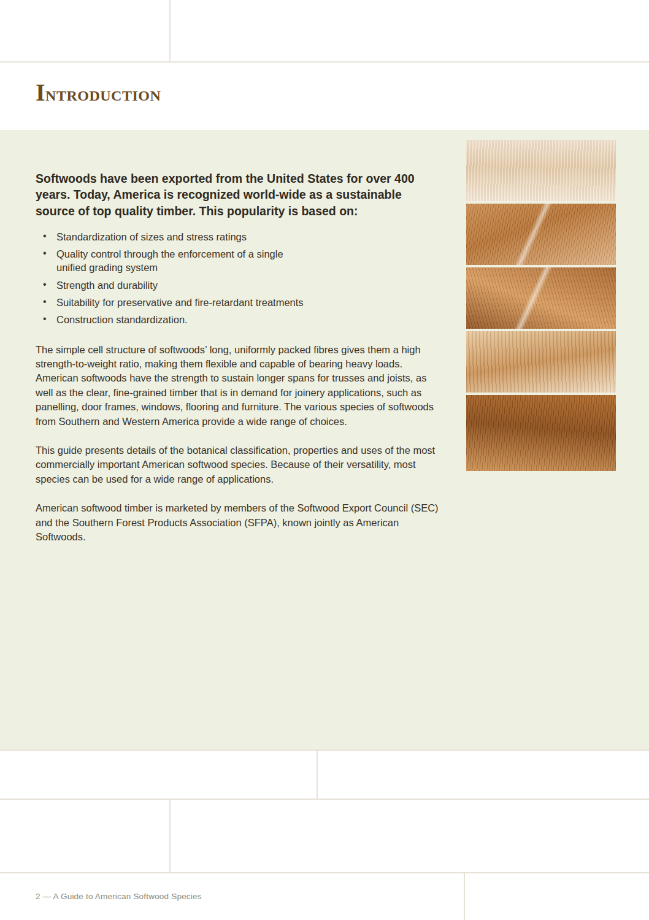Introduction
Softwoods have been exported from the United States for over 400 years. Today, America is recognized world-wide as a sustainable source of top quality timber. This popularity is based on:
Standardization of sizes and stress ratings
Quality control through the enforcement of a singleunified grading system
Strength and durability
Suitability for preservative and fire-retardant treatments
Construction standardization.
The simple cell structure of softwoods’ long, uniformly packed fibres gives them a high strength-to-weight ratio, making them flexible and capable of bearing heavy loads. American softwoods have the strength to sustain longer spans for trusses and joists, as well as the clear, fine-grained timber that is in demand for joinery applications, such as panelling, door frames, windows, flooring and furniture. The various species of softwoods from Southern and Western America provide a wide range of choices.
This guide presents details of the botanical classification, properties and uses of the most commercially important American softwood species. Because of their versatility, most species can be used for a wide range of applications.
American softwood timber is marketed by members of the Softwood Export Council (SEC) and the Southern Forest Products Association (SFPA), known jointly as American Softwoods.
2 — A Guide to American Softwood Species